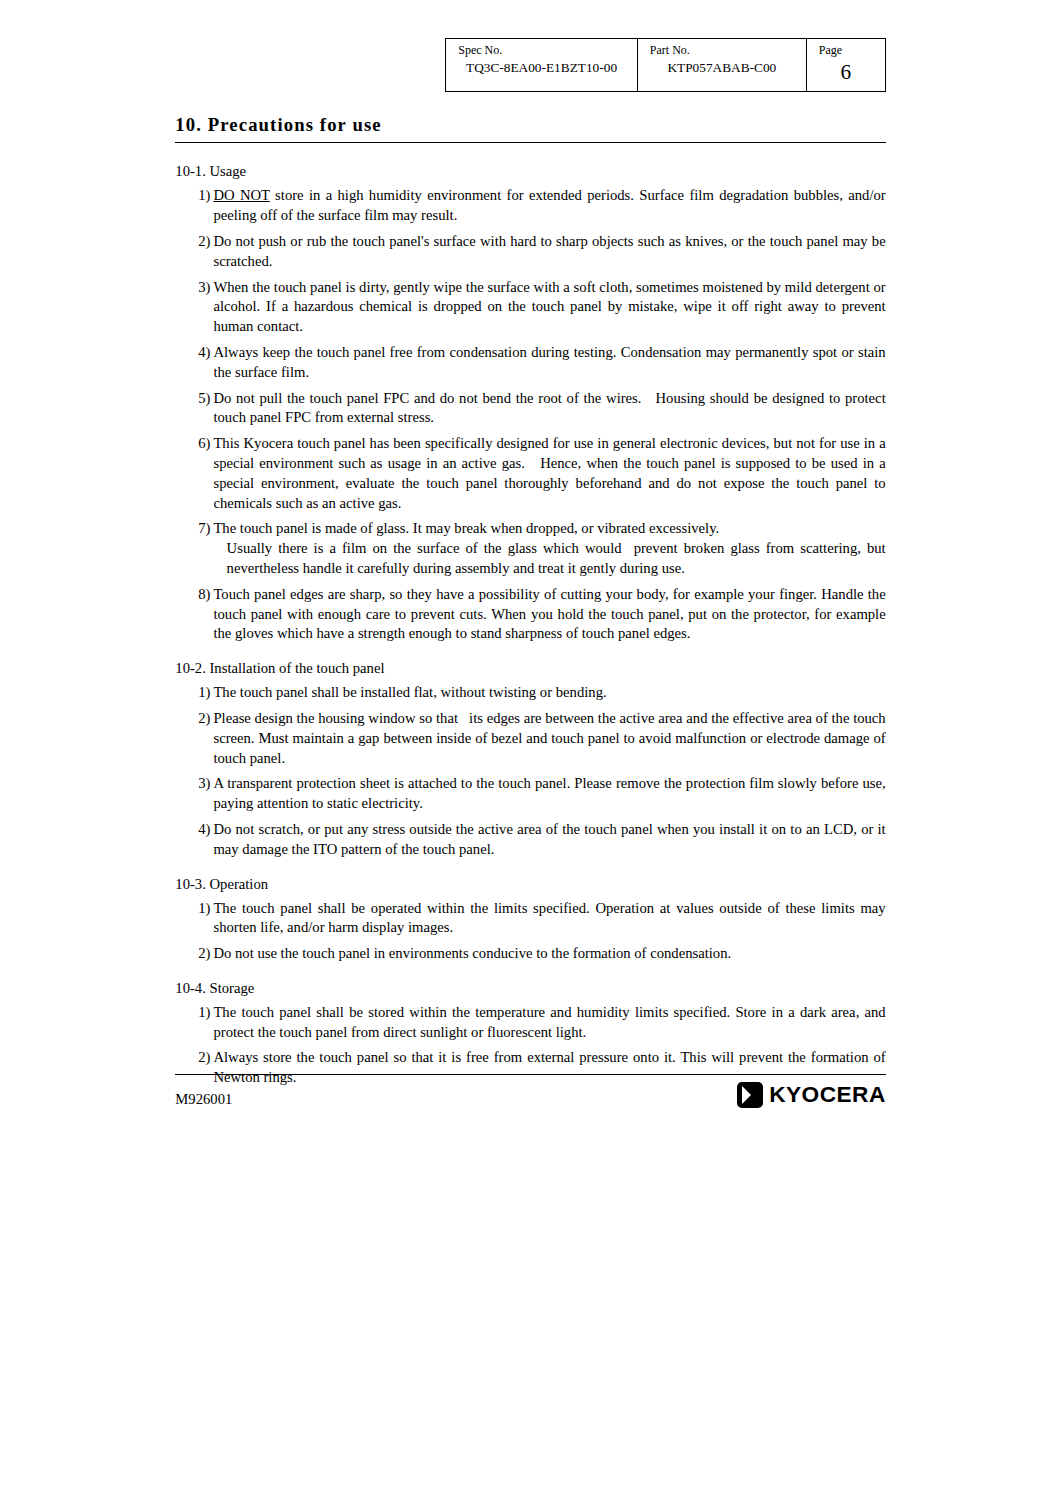| Spec No. TQ3C-8EA00-E1BZT10-00 | Part No. KTP057ABAB-C00 | Page 6 |
10. Precautions for use
10-1. Usage
1) DO NOT store in a high humidity environment for extended periods. Surface film degradation bubbles, and/or peeling off of the surface film may result.
2) Do not push or rub the touch panel's surface with hard to sharp objects such as knives, or the touch panel may be scratched.
3) When the touch panel is dirty, gently wipe the surface with a soft cloth, sometimes moistened by mild detergent or alcohol. If a hazardous chemical is dropped on the touch panel by mistake, wipe it off right away to prevent human contact.
4) Always keep the touch panel free from condensation during testing. Condensation may permanently spot or stain the surface film.
5) Do not pull the touch panel FPC and do not bend the root of the wires. Housing should be designed to protect touch panel FPC from external stress.
6) This Kyocera touch panel has been specifically designed for use in general electronic devices, but not for use in a special environment such as usage in an active gas. Hence, when the touch panel is supposed to be used in a special environment, evaluate the touch panel thoroughly beforehand and do not expose the touch panel to chemicals such as an active gas.
7) The touch panel is made of glass. It may break when dropped, or vibrated excessively. Usually there is a film on the surface of the glass which would prevent broken glass from scattering, but nevertheless handle it carefully during assembly and treat it gently during use.
8) Touch panel edges are sharp, so they have a possibility of cutting your body, for example your finger. Handle the touch panel with enough care to prevent cuts. When you hold the touch panel, put on the protector, for example the gloves which have a strength enough to stand sharpness of touch panel edges.
10-2. Installation of the touch panel
1) The touch panel shall be installed flat, without twisting or bending.
2) Please design the housing window so that its edges are between the active area and the effective area of the touch screen. Must maintain a gap between inside of bezel and touch panel to avoid malfunction or electrode damage of touch panel.
3) A transparent protection sheet is attached to the touch panel. Please remove the protection film slowly before use, paying attention to static electricity.
4) Do not scratch, or put any stress outside the active area of the touch panel when you install it on to an LCD, or it may damage the ITO pattern of the touch panel.
10-3. Operation
1) The touch panel shall be operated within the limits specified. Operation at values outside of these limits may shorten life, and/or harm display images.
2) Do not use the touch panel in environments conducive to the formation of condensation.
10-4. Storage
1) The touch panel shall be stored within the temperature and humidity limits specified. Store in a dark area, and protect the touch panel from direct sunlight or fluorescent light.
2) Always store the touch panel so that it is free from external pressure onto it. This will prevent the formation of Newton rings.
M926001
KYOCERA